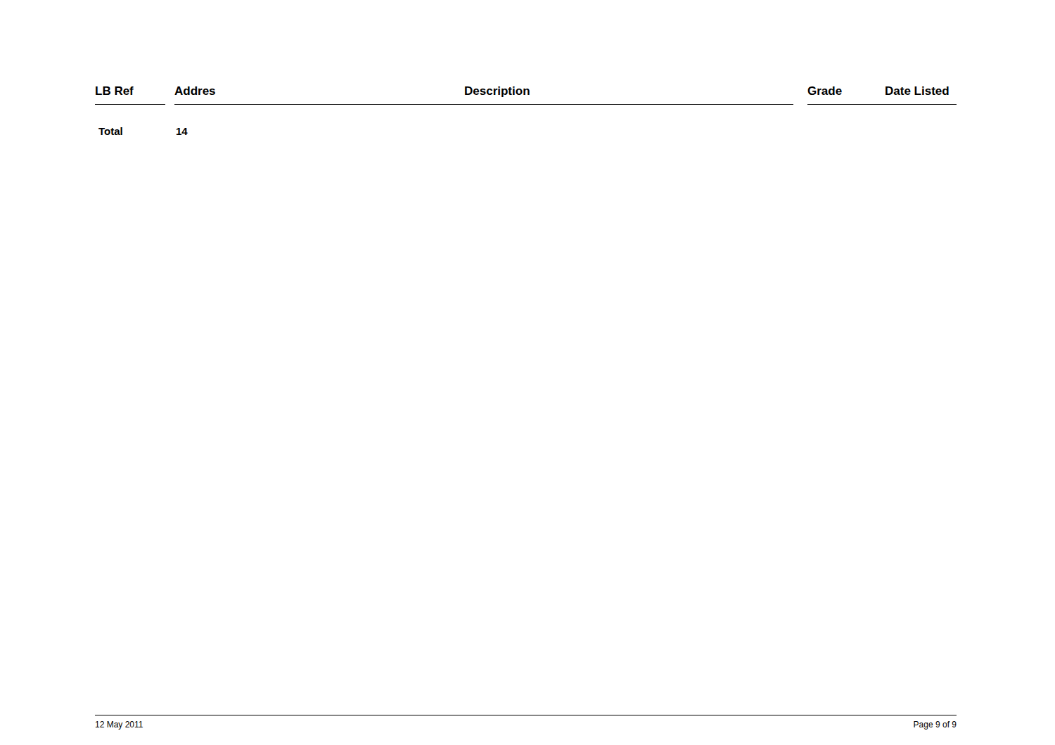LB Ref Addres Description Grade Date Listed
Total
14
12 May 2011
Page 9 of 9